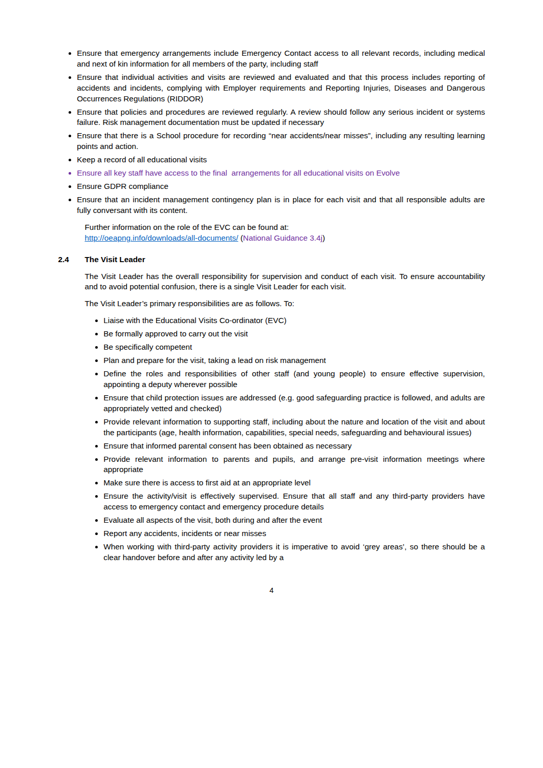Ensure that emergency arrangements include Emergency Contact access to all relevant records, including medical and next of kin information for all members of the party, including staff
Ensure that individual activities and visits are reviewed and evaluated and that this process includes reporting of accidents and incidents, complying with Employer requirements and Reporting Injuries, Diseases and Dangerous Occurrences Regulations (RIDDOR)
Ensure that policies and procedures are reviewed regularly. A review should follow any serious incident or systems failure. Risk management documentation must be updated if necessary
Ensure that there is a School procedure for recording “near accidents/near misses”, including any resulting learning points and action.
Keep a record of all educational visits
Ensure all key staff have access to the final arrangements for all educational visits on Evolve
Ensure GDPR compliance
Ensure that an incident management contingency plan is in place for each visit and that all responsible adults are fully conversant with its content.
Further information on the role of the EVC can be found at:
http://oeapng.info/downloads/all-documents/ (National Guidance 3.4j)
2.4 The Visit Leader
The Visit Leader has the overall responsibility for supervision and conduct of each visit. To ensure accountability and to avoid potential confusion, there is a single Visit Leader for each visit.
The Visit Leader’s primary responsibilities are as follows. To:
Liaise with the Educational Visits Co-ordinator (EVC)
Be formally approved to carry out the visit
Be specifically competent
Plan and prepare for the visit, taking a lead on risk management
Define the roles and responsibilities of other staff (and young people) to ensure effective supervision, appointing a deputy wherever possible
Ensure that child protection issues are addressed (e.g. good safeguarding practice is followed, and adults are appropriately vetted and checked)
Provide relevant information to supporting staff, including about the nature and location of the visit and about the participants (age, health information, capabilities, special needs, safeguarding and behavioural issues)
Ensure that informed parental consent has been obtained as necessary
Provide relevant information to parents and pupils, and arrange pre-visit information meetings where appropriate
Make sure there is access to first aid at an appropriate level
Ensure the activity/visit is effectively supervised. Ensure that all staff and any third-party providers have access to emergency contact and emergency procedure details
Evaluate all aspects of the visit, both during and after the event
Report any accidents, incidents or near misses
When working with third-party activity providers it is imperative to avoid ‘grey areas’, so there should be a clear handover before and after any activity led by a
4